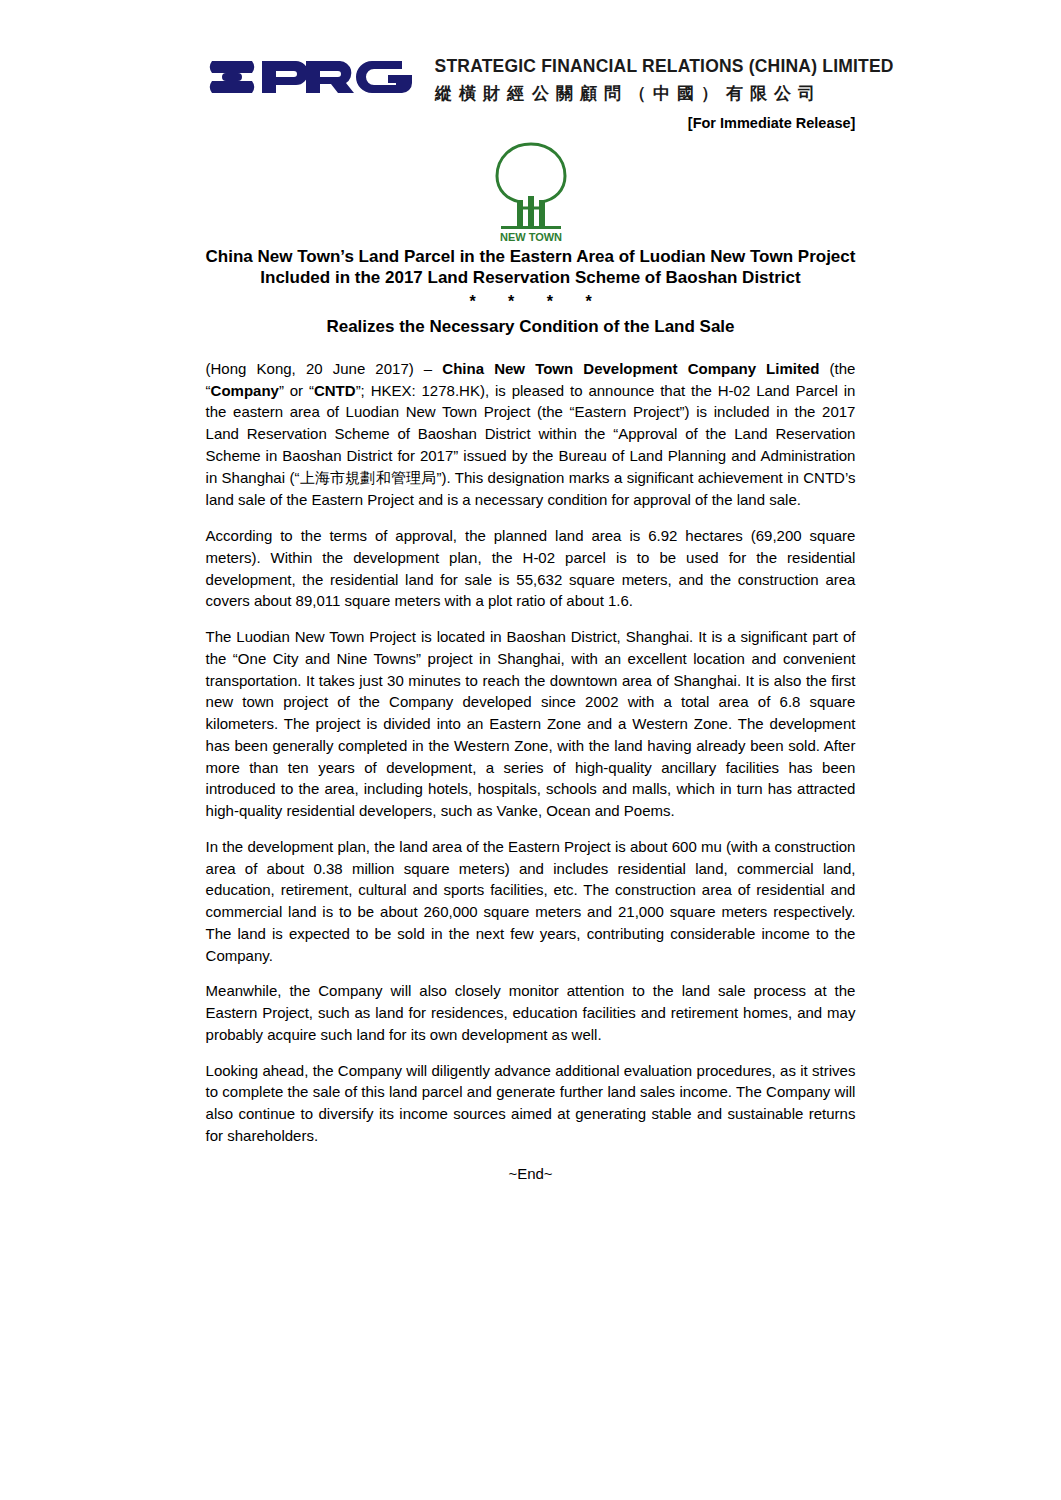STRATEGIC FINANCIAL RELATIONS (CHINA) LIMITED
縱 橫 財 經 公 關 顧 問 （ 中 國 ） 有 限 公 司
[For Immediate Release]
NEW TOWN
China New Town’s Land Parcel in the Eastern Area of Luodian New Town Project Included in the 2017 Land Reservation Scheme of Baoshan District
* * * *
Realizes the Necessary Condition of the Land Sale
(Hong Kong, 20 June 2017) – China New Town Development Company Limited (the “Company” or “CNTD”; HKEX: 1278.HK), is pleased to announce that the H-02 Land Parcel in the eastern area of Luodian New Town Project (the “Eastern Project”) is included in the 2017 Land Reservation Scheme of Baoshan District within the “Approval of the Land Reservation Scheme in Baoshan District for 2017” issued by the Bureau of Land Planning and Administration in Shanghai (“上海市規劃和管理局”). This designation marks a significant achievement in CNTD’s land sale of the Eastern Project and is a necessary condition for approval of the land sale.
According to the terms of approval, the planned land area is 6.92 hectares (69,200 square meters). Within the development plan, the H-02 parcel is to be used for the residential development, the residential land for sale is 55,632 square meters, and the construction area covers about 89,011 square meters with a plot ratio of about 1.6.
The Luodian New Town Project is located in Baoshan District, Shanghai. It is a significant part of the “One City and Nine Towns” project in Shanghai, with an excellent location and convenient transportation. It takes just 30 minutes to reach the downtown area of Shanghai. It is also the first new town project of the Company developed since 2002 with a total area of 6.8 square kilometers. The project is divided into an Eastern Zone and a Western Zone. The development has been generally completed in the Western Zone, with the land having already been sold. After more than ten years of development, a series of high-quality ancillary facilities has been introduced to the area, including hotels, hospitals, schools and malls, which in turn has attracted high-quality residential developers, such as Vanke, Ocean and Poems.
In the development plan, the land area of the Eastern Project is about 600 mu (with a construction area of about 0.38 million square meters) and includes residential land, commercial land, education, retirement, cultural and sports facilities, etc. The construction area of residential and commercial land is to be about 260,000 square meters and 21,000 square meters respectively. The land is expected to be sold in the next few years, contributing considerable income to the Company.
Meanwhile, the Company will also closely monitor attention to the land sale process at the Eastern Project, such as land for residences, education facilities and retirement homes, and may probably acquire such land for its own development as well.
Looking ahead, the Company will diligently advance additional evaluation procedures, as it strives to complete the sale of this land parcel and generate further land sales income. The Company will also continue to diversify its income sources aimed at generating stable and sustainable returns for shareholders.
~End~